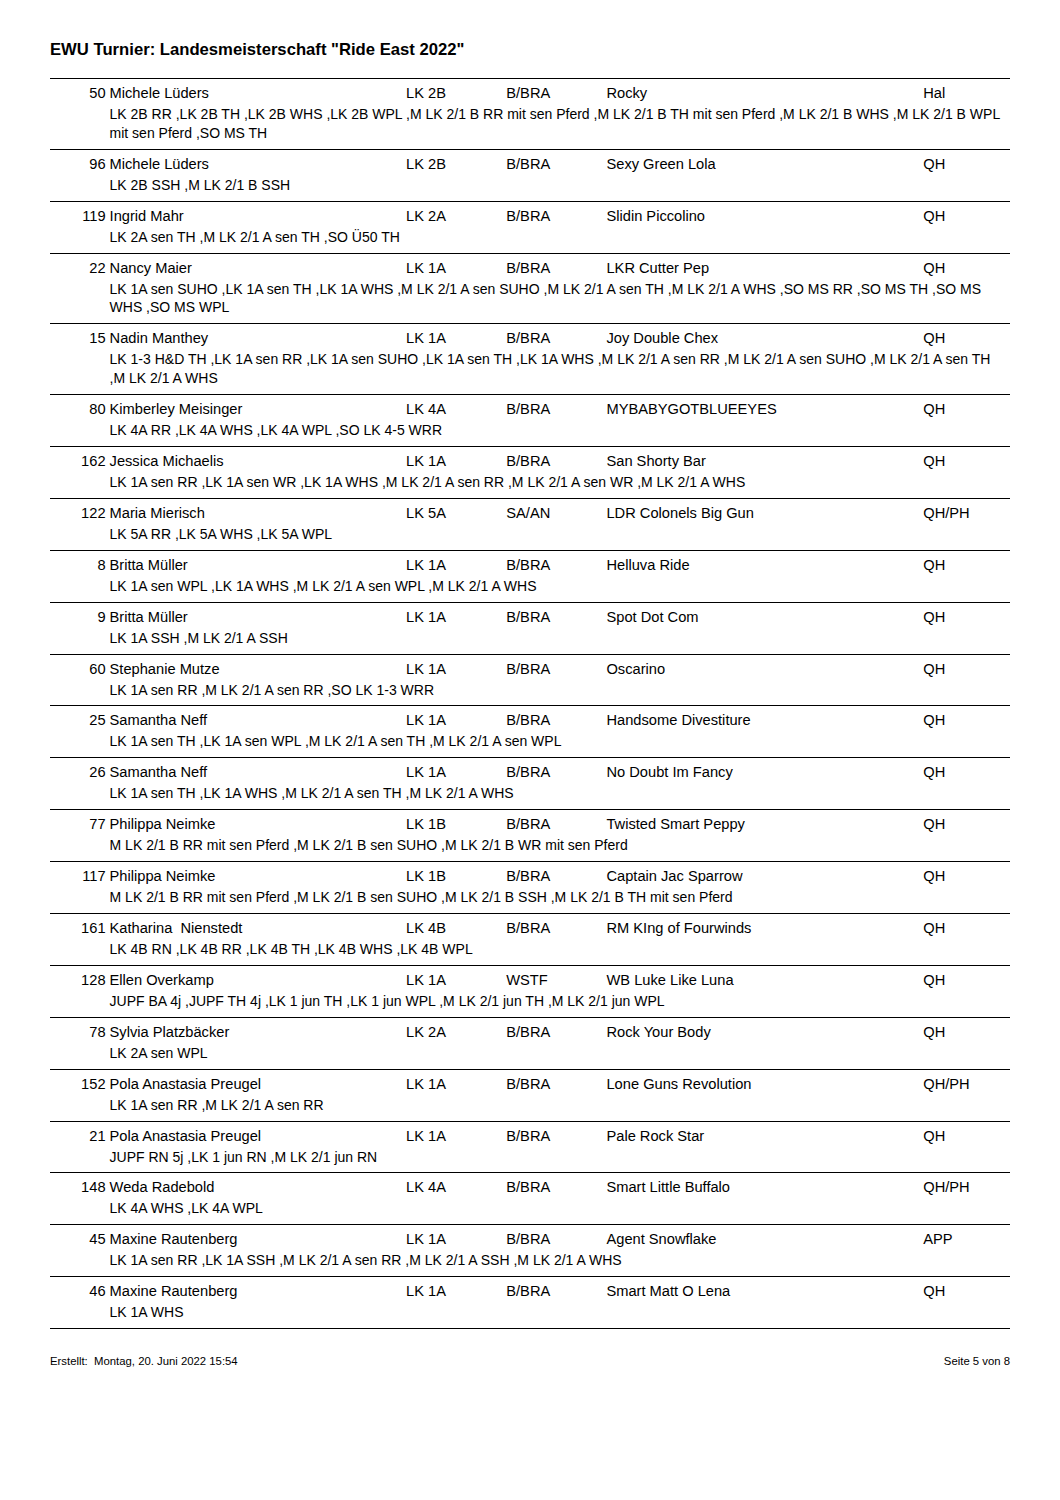EWU Turnier: Landesmeisterschaft "Ride East 2022"
| 50 | Michele Lüders | LK 2B | B/BRA | Rocky | Hal |
| | LK 2B RR ,LK 2B TH ,LK 2B WHS ,LK 2B WPL ,M LK 2/1 B RR mit sen Pferd ,M LK 2/1 B TH mit sen Pferd ,M LK 2/1 B WHS ,M LK 2/1 B WPL mit sen Pferd ,SO MS TH |
| 96 | Michele Lüders | LK 2B | B/BRA | Sexy Green Lola | QH |
| | LK 2B SSH ,M LK 2/1 B SSH |
| 119 | Ingrid Mahr | LK 2A | B/BRA | Slidin Piccolino | QH |
| | LK 2A sen TH ,M LK 2/1 A sen TH ,SO Ü50 TH |
| 22 | Nancy Maier | LK 1A | B/BRA | LKR Cutter Pep | QH |
| | LK 1A sen SUHO ,LK 1A sen TH ,LK 1A WHS ,M LK 2/1 A sen SUHO ,M LK 2/1 A sen TH ,M LK 2/1 A WHS ,SO MS RR ,SO MS TH ,SO MS WHS ,SO MS WPL |
| 15 | Nadin Manthey | LK 1A | B/BRA | Joy Double Chex | QH |
| | LK 1-3 H&D TH ,LK 1A sen RR ,LK 1A sen SUHO ,LK 1A sen TH ,LK 1A WHS ,M LK 2/1 A sen RR ,M LK 2/1 A sen SUHO ,M LK 2/1 A sen TH ,M LK 2/1 A WHS |
| 80 | Kimberley Meisinger | LK 4A | B/BRA | MYBABYGOTBLUEEYES | QH |
| | LK 4A RR ,LK 4A WHS ,LK 4A WPL ,SO LK 4-5 WRR |
| 162 | Jessica Michaelis | LK 1A | B/BRA | San Shorty Bar | QH |
| | LK 1A sen RR ,LK 1A sen WR ,LK 1A WHS ,M LK 2/1 A sen RR ,M LK 2/1 A sen WR ,M LK 2/1 A WHS |
| 122 | Maria Mierisch | LK 5A | SA/AN | LDR Colonels Big Gun | QH/PH |
| | LK 5A RR ,LK 5A WHS ,LK 5A WPL |
| 8 | Britta Müller | LK 1A | B/BRA | Helluva Ride | QH |
| | LK 1A sen WPL ,LK 1A WHS ,M LK 2/1 A sen WPL ,M LK 2/1 A WHS |
| 9 | Britta Müller | LK 1A | B/BRA | Spot Dot Com | QH |
| | LK 1A SSH ,M LK 2/1 A SSH |
| 60 | Stephanie Mutze | LK 1A | B/BRA | Oscarino | QH |
| | LK 1A sen RR ,M LK 2/1 A sen RR ,SO LK 1-3 WRR |
| 25 | Samantha Neff | LK 1A | B/BRA | Handsome Divestiture | QH |
| | LK 1A sen TH ,LK 1A sen WPL ,M LK 2/1 A sen TH ,M LK 2/1 A sen WPL |
| 26 | Samantha Neff | LK 1A | B/BRA | No Doubt Im Fancy | QH |
| | LK 1A sen TH ,LK 1A WHS ,M LK 2/1 A sen TH ,M LK 2/1 A WHS |
| 77 | Philippa Neimke | LK 1B | B/BRA | Twisted Smart Peppy | QH |
| | M LK 2/1 B RR mit sen Pferd ,M LK 2/1 B sen SUHO ,M LK 2/1 B WR mit sen Pferd |
| 117 | Philippa Neimke | LK 1B | B/BRA | Captain Jac Sparrow | QH |
| | M LK 2/1 B RR mit sen Pferd ,M LK 2/1 B sen SUHO ,M LK 2/1 B SSH ,M LK 2/1 B TH mit sen Pferd |
| 161 | Katharina Nienstedt | LK 4B | B/BRA | RM KIng of Fourwinds | QH |
| | LK 4B RN ,LK 4B RR ,LK 4B TH ,LK 4B WHS ,LK 4B WPL |
| 128 | Ellen Overkamp | LK 1A | WSTF | WB Luke Like Luna | QH |
| | JUPF BA 4j ,JUPF TH 4j ,LK 1 jun TH ,LK 1 jun WPL ,M LK 2/1 jun TH ,M LK 2/1 jun WPL |
| 78 | Sylvia Platzbäcker | LK 2A | B/BRA | Rock Your Body | QH |
| | LK 2A sen WPL |
| 152 | Pola Anastasia Preugel | LK 1A | B/BRA | Lone Guns Revolution | QH/PH |
| | LK 1A sen RR ,M LK 2/1 A sen RR |
| 21 | Pola Anastasia Preugel | LK 1A | B/BRA | Pale Rock Star | QH |
| | JUPF RN 5j ,LK 1 jun RN ,M LK 2/1 jun RN |
| 148 | Weda Radebold | LK 4A | B/BRA | Smart Little Buffalo | QH/PH |
| | LK 4A WHS ,LK 4A WPL |
| 45 | Maxine Rautenberg | LK 1A | B/BRA | Agent Snowflake | APP |
| | LK 1A sen RR ,LK 1A SSH ,M LK 2/1 A sen RR ,M LK 2/1 A SSH ,M LK 2/1 A WHS |
| 46 | Maxine Rautenberg | LK 1A | B/BRA | Smart Matt O Lena | QH |
| | LK 1A WHS |
Erstellt: Montag, 20. Juni 2022 15:54 Seite 5 von 8